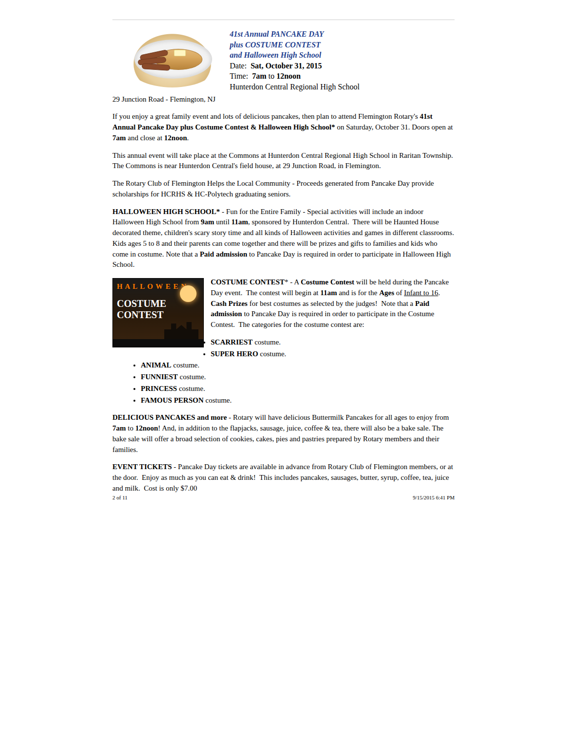41st Annual PANCAKE DAY
plus COSTUME CONTEST
and Halloween High School
Date: Sat, October 31, 2015
Time: 7am to 12noon
Hunterdon Central Regional High School
29 Junction Road - Flemington, NJ
If you enjoy a great family event and lots of delicious pancakes, then plan to attend Flemington Rotary's 41st Annual Pancake Day plus Costume Contest & Halloween High School* on Saturday, October 31. Doors open at 7am and close at 12noon.
This annual event will take place at the Commons at Hunterdon Central Regional High School in Raritan Township. The Commons is near Hunterdon Central's field house, at 29 Junction Road, in Flemington.
The Rotary Club of Flemington Helps the Local Community - Proceeds generated from Pancake Day provide scholarships for HCRHS & HC-Polytech graduating seniors.
HALLOWEEN HIGH SCHOOL* - Fun for the Entire Family - Special activities will include an indoor Halloween High School from 9am until 11am, sponsored by Hunterdon Central. There will be Haunted House decorated theme, children's scary story time and all kinds of Halloween activities and games in different classrooms. Kids ages 5 to 8 and their parents can come together and there will be prizes and gifts to families and kids who come in costume. Note that a Paid admission to Pancake Day is required in order to participate in Halloween High School.
H A L L O W E E N
COSTUME
CONTEST
COSTUME CONTEST* - A Costume Contest will be held during the Pancake Day event. The contest will begin at 11am and is for the Ages of Infant to 16. Cash Prizes for best costumes as selected by the judges! Note that a Paid admission to Pancake Day is required in order to participate in the Costume Contest. The categories for the costume contest are:
SCARRIEST costume.
SUPER HERO costume.
ANIMAL costume.
FUNNIEST costume.
PRINCESS costume.
FAMOUS PERSON costume.
DELICIOUS PANCAKES and more - Rotary will have delicious Buttermilk Pancakes for all ages to enjoy from 7am to 12noon! And, in addition to the flapjacks, sausage, juice, coffee & tea, there will also be a bake sale. The bake sale will offer a broad selection of cookies, cakes, pies and pastries prepared by Rotary members and their families.
EVENT TICKETS - Pancake Day tickets are available in advance from Rotary Club of Flemington members, or at the door. Enjoy as much as you can eat & drink! This includes pancakes, sausages, butter, syrup, coffee, tea, juice and milk. Cost is only $7.00
2 of 11 9/15/2015 6:41 PM